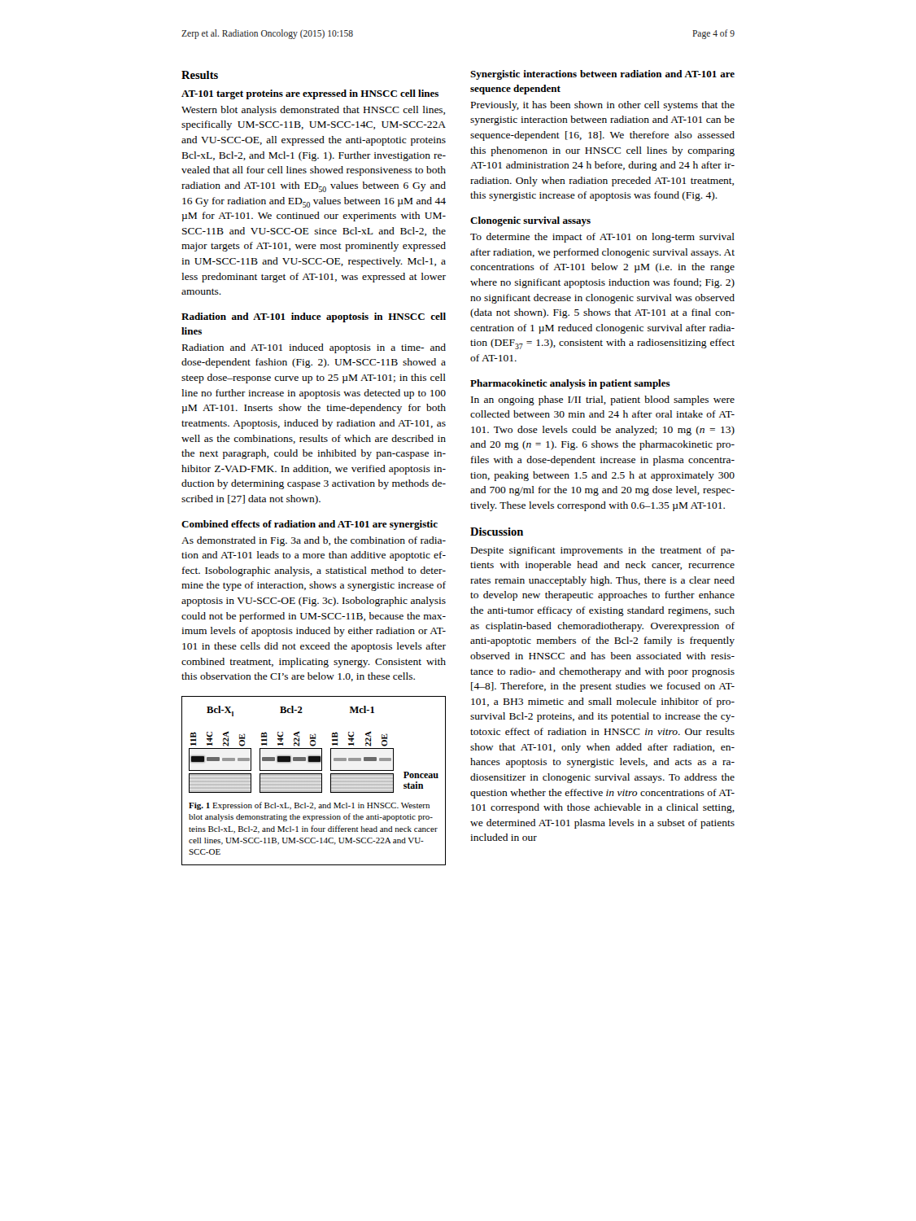Zerp et al. Radiation Oncology (2015) 10:158 Page 4 of 9
Results
AT-101 target proteins are expressed in HNSCC cell lines
Western blot analysis demonstrated that HNSCC cell lines, specifically UM-SCC-11B, UM-SCC-14C, UM-SCC-22A and VU-SCC-OE, all expressed the anti-apoptotic proteins Bcl-xL, Bcl-2, and Mcl-1 (Fig. 1). Further investigation revealed that all four cell lines showed responsiveness to both radiation and AT-101 with ED50 values between 6 Gy and 16 Gy for radiation and ED50 values between 16 µM and 44 µM for AT-101. We continued our experiments with UM-SCC-11B and VU-SCC-OE since Bcl-xL and Bcl-2, the major targets of AT-101, were most prominently expressed in UM-SCC-11B and VU-SCC-OE, respectively. Mcl-1, a less predominant target of AT-101, was expressed at lower amounts.
Radiation and AT-101 induce apoptosis in HNSCC cell lines
Radiation and AT-101 induced apoptosis in a time- and dose-dependent fashion (Fig. 2). UM-SCC-11B showed a steep dose–response curve up to 25 µM AT-101; in this cell line no further increase in apoptosis was detected up to 100 µM AT-101. Inserts show the time-dependency for both treatments. Apoptosis, induced by radiation and AT-101, as well as the combinations, results of which are described in the next paragraph, could be inhibited by pan-caspase inhibitor Z-VAD-FMK. In addition, we verified apoptosis induction by determining caspase 3 activation by methods described in [27] data not shown).
Combined effects of radiation and AT-101 are synergistic
As demonstrated in Fig. 3a and b, the combination of radiation and AT-101 leads to a more than additive apoptotic effect. Isobolographic analysis, a statistical method to determine the type of interaction, shows a synergistic increase of apoptosis in VU-SCC-OE (Fig. 3c). Isobolographic analysis could not be performed in UM-SCC-11B, because the maximum levels of apoptosis induced by either radiation or AT-101 in these cells did not exceed the apoptosis levels after combined treatment, implicating synergy. Consistent with this observation the CI’s are below 1.0, in these cells.
Bcl-Xl
11B
14C
22A
OE
Bcl-2
11B
14C
22A
OE
Mcl-1
11B
14C
22A
OE
Ponceau
stain
Fig. 1 Expression of Bcl-xL, Bcl-2, and Mcl-1 in HNSCC. Western blot analysis demonstrating the expression of the anti-apoptotic proteins Bcl-xL, Bcl-2, and Mcl-1 in four different head and neck cancer cell lines, UM-SCC-11B, UM-SCC-14C, UM-SCC-22A and VU-SCC-OE
Synergistic interactions between radiation and AT-101 are sequence dependent
Previously, it has been shown in other cell systems that the synergistic interaction between radiation and AT-101 can be sequence-dependent [16, 18]. We therefore also assessed this phenomenon in our HNSCC cell lines by comparing AT-101 administration 24 h before, during and 24 h after irradiation. Only when radiation preceded AT-101 treatment, this synergistic increase of apoptosis was found (Fig. 4).
Clonogenic survival assays
To determine the impact of AT-101 on long-term survival after radiation, we performed clonogenic survival assays. At concentrations of AT-101 below 2 µM (i.e. in the range where no significant apoptosis induction was found; Fig. 2) no significant decrease in clonogenic survival was observed (data not shown). Fig. 5 shows that AT-101 at a final concentration of 1 µM reduced clonogenic survival after radiation (DEF37 = 1.3), consistent with a radiosensitizing effect of AT-101.
Pharmacokinetic analysis in patient samples
In an ongoing phase I/II trial, patient blood samples were collected between 30 min and 24 h after oral intake of AT-101. Two dose levels could be analyzed; 10 mg (n = 13) and 20 mg (n = 1). Fig. 6 shows the pharmacokinetic profiles with a dose-dependent increase in plasma concentration, peaking between 1.5 and 2.5 h at approximately 300 and 700 ng/ml for the 10 mg and 20 mg dose level, respectively. These levels correspond with 0.6–1.35 µM AT-101.
Discussion
Despite significant improvements in the treatment of patients with inoperable head and neck cancer, recurrence rates remain unacceptably high. Thus, there is a clear need to develop new therapeutic approaches to further enhance the anti-tumor efficacy of existing standard regimens, such as cisplatin-based chemoradiotherapy. Overexpression of anti-apoptotic members of the Bcl-2 family is frequently observed in HNSCC and has been associated with resistance to radio- and chemotherapy and with poor prognosis [4–8]. Therefore, in the present studies we focused on AT-101, a BH3 mimetic and small molecule inhibitor of pro-survival Bcl-2 proteins, and its potential to increase the cytotoxic effect of radiation in HNSCC in vitro. Our results show that AT-101, only when added after radiation, enhances apoptosis to synergistic levels, and acts as a radiosensitizer in clonogenic survival assays. To address the question whether the effective in vitro concentrations of AT-101 correspond with those achievable in a clinical setting, we determined AT-101 plasma levels in a subset of patients included in our